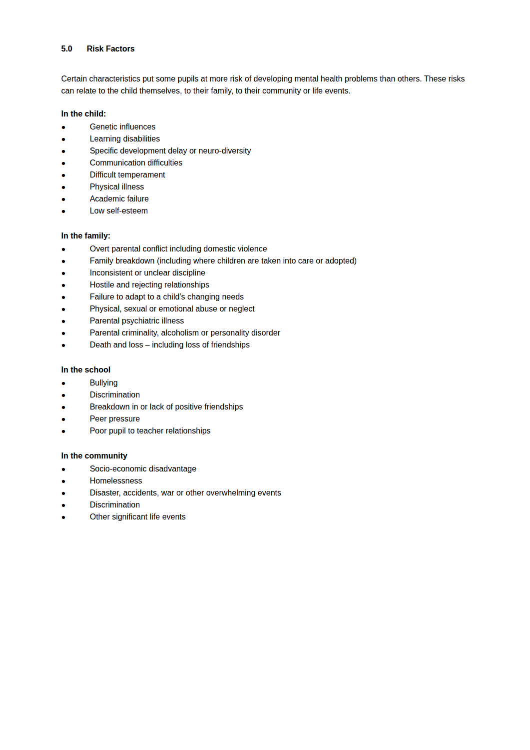5.0 Risk Factors
Certain characteristics put some pupils at more risk of developing mental health problems than others. These risks can relate to the child themselves, to their family, to their community or life events.
In the child:
●Genetic influences
●Learning disabilities
●Specific development delay or neuro-diversity
●Communication difficulties
●Difficult temperament
●Physical illness
●Academic failure
●Low self-esteem
In the family:
●Overt parental conflict including domestic violence
●Family breakdown (including where children are taken into care or adopted)
●Inconsistent or unclear discipline
●Hostile and rejecting relationships
●Failure to adapt to a child’s changing needs
●Physical, sexual or emotional abuse or neglect
●Parental psychiatric illness
●Parental criminality, alcoholism or personality disorder
●Death and loss – including loss of friendships
In the school
●Bullying
●Discrimination
●Breakdown in or lack of positive friendships
●Peer pressure
●Poor pupil to teacher relationships
In the community
●Socio-economic disadvantage
●Homelessness
●Disaster, accidents, war or other overwhelming events
●Discrimination
●Other significant life events